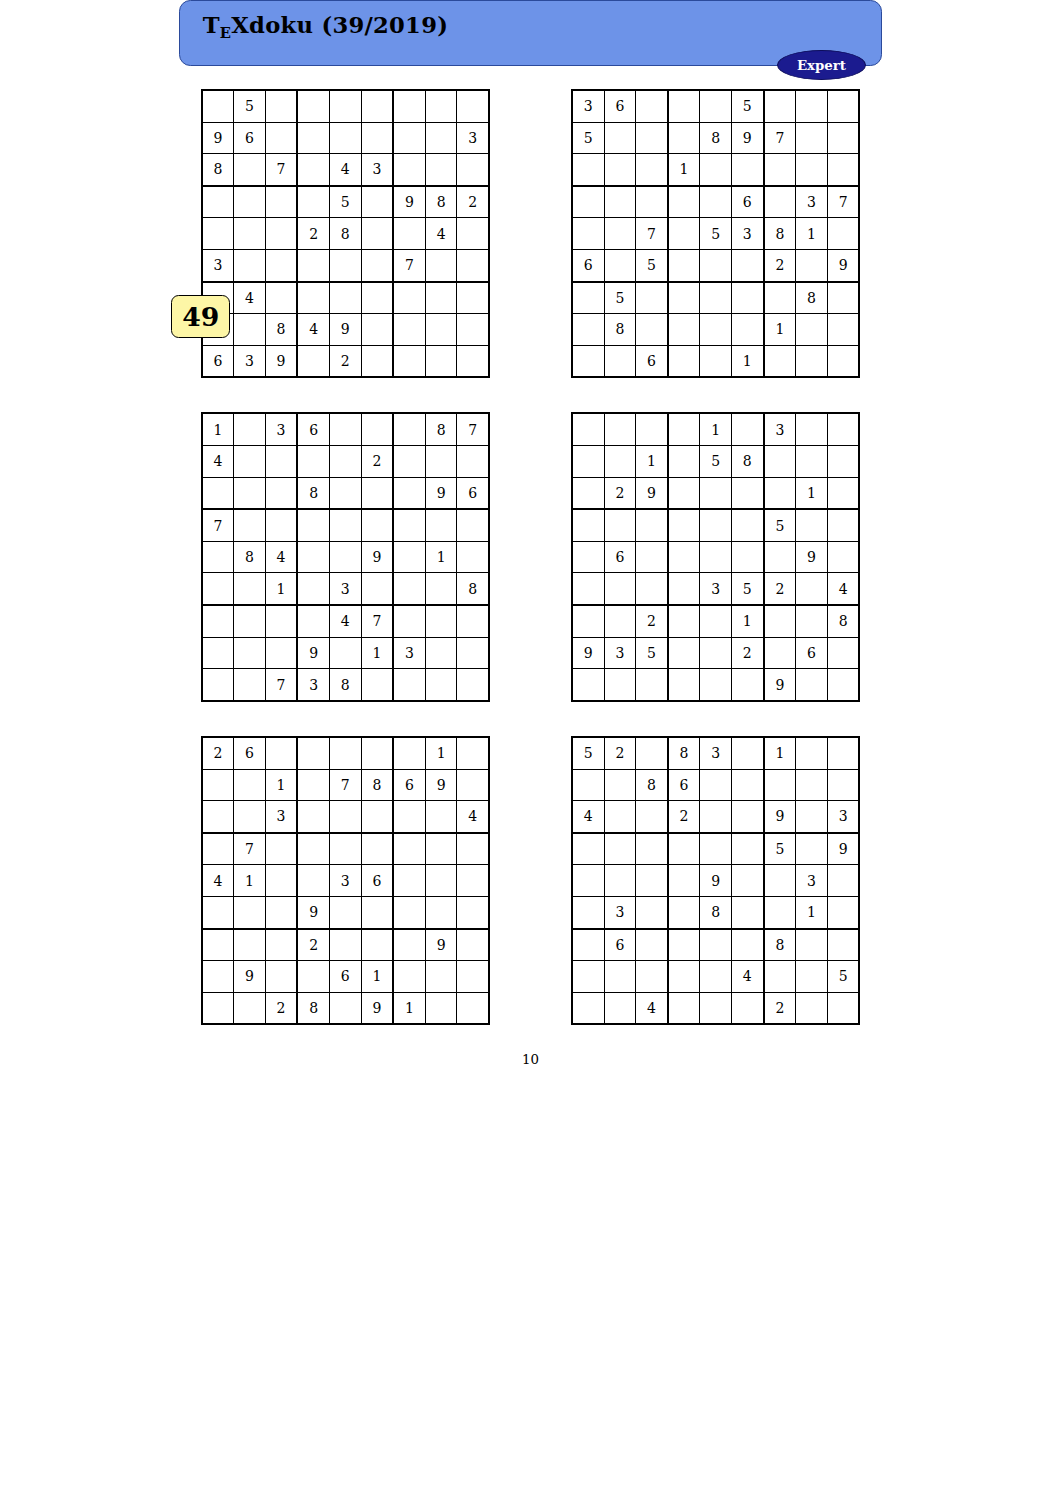TEXdoku (39/2019)
Expert
49
| | 5 | | | | | | | |
| 9 | 6 | | | | | | | 3 |
| 8 | | 7 | | 4 | 3 | | | |
| | | | | 5 | | 9 | 8 | 2 |
| | | | 2 | 8 | | | 4 | |
| 3 | | | | | | 7 | | |
| | 4 | | | | | | | |
| 5 | | 8 | 4 | 9 | | | | |
| 6 | 3 | 9 | | 2 | | | | |
| 3 | 6 | | | | 5 | | | |
| 5 | | | | 8 | 9 | 7 | | |
| | | | 1 | | | | | |
| | | | | | 6 | | 3 | 7 |
| | | 7 | | 5 | 3 | 8 | 1 | |
| 6 | | 5 | | | | 2 | | 9 |
| | 5 | | | | | | 8 | |
| | 8 | | | | | 1 | | |
| | | 6 | | | 1 | | | |
| 1 | | 3 | 6 | | | | 8 | 7 |
| 4 | | | | | 2 | | | |
| | | | 8 | | | | 9 | 6 |
| 7 | | | | | | | | |
| | 8 | 4 | | | 9 | | 1 | |
| | | 1 | | 3 | | | | 8 |
| | | | | 4 | 7 | | | |
| | | | 9 | | 1 | 3 | | |
| | | 7 | 3 | 8 | | | | |
| | | | | 1 | | 3 | | |
| | | 1 | | 5 | 8 | | | |
| | 2 | 9 | | | | | 1 | |
| | | | | | | 5 | | |
| | 6 | | | | | | 9 | |
| | | | | 3 | 5 | 2 | | 4 |
| | | 2 | | | 1 | | | 8 |
| 9 | 3 | 5 | | | 2 | | 6 | |
| | | | | | | 9 | | |
| 2 | 6 | | | | | | 1 | |
| | | 1 | | 7 | 8 | 6 | 9 | |
| | | 3 | | | | | | 4 |
| | 7 | | | | | | | |
| 4 | 1 | | | 3 | 6 | | | |
| | | | 9 | | | | | |
| | | | 2 | | | | 9 | |
| | 9 | | | 6 | 1 | | | |
| | | 2 | 8 | | 9 | 1 | | |
| 5 | 2 | | 8 | 3 | | 1 | | |
| | | 8 | 6 | | | | | |
| 4 | | | 2 | | | 9 | | 3 |
| | | | | | | 5 | | 9 |
| | | | | 9 | | | 3 | |
| | 3 | | | 8 | | | 1 | |
| | 6 | | | | | 8 | | |
| | | | | | 4 | | | 5 |
| | | 4 | | | | 2 | | |
10